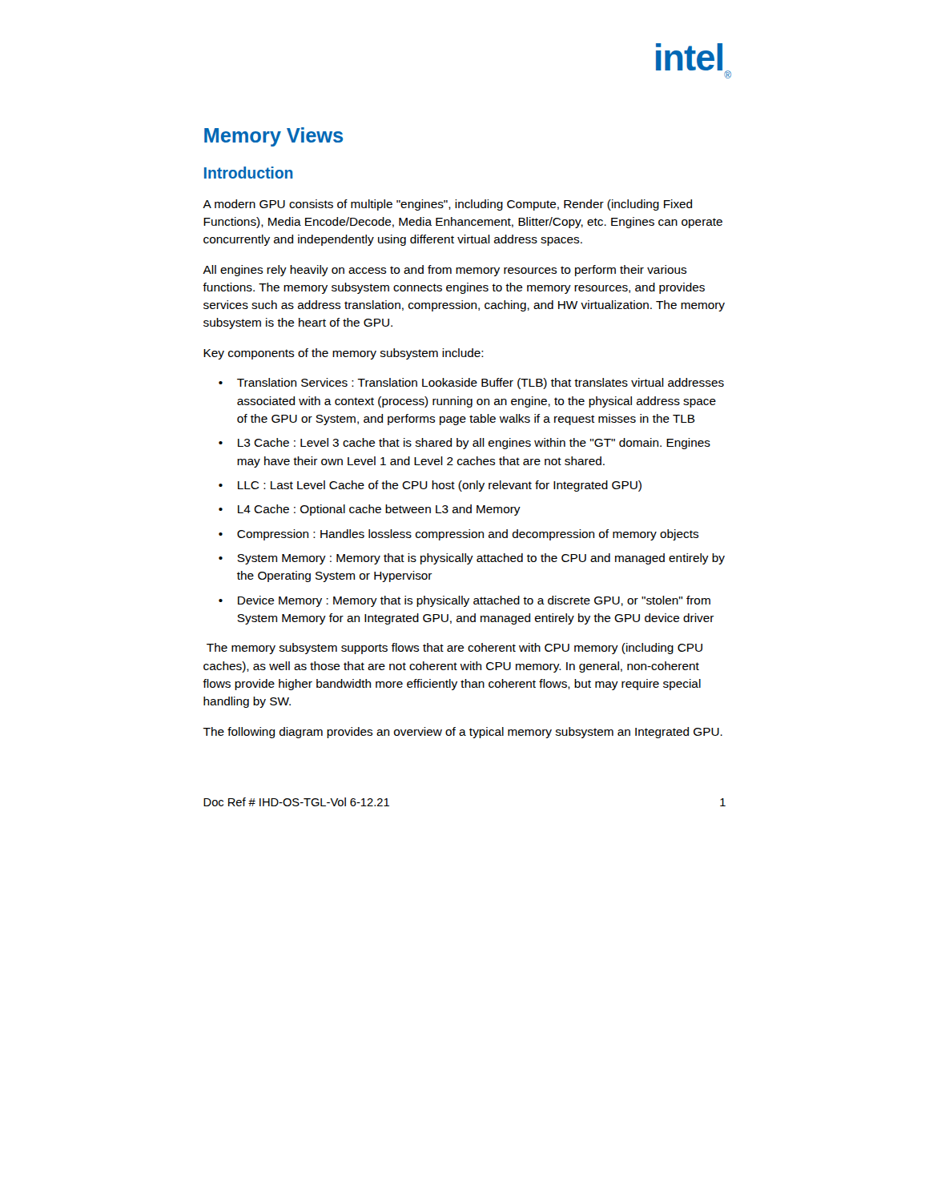intel®
Memory Views
Introduction
A modern GPU consists of multiple "engines", including Compute, Render (including Fixed Functions), Media Encode/Decode, Media Enhancement, Blitter/Copy, etc. Engines can operate concurrently and independently using different virtual address spaces.
All engines rely heavily on access to and from memory resources to perform their various functions. The memory subsystem connects engines to the memory resources, and provides services such as address translation, compression, caching, and HW virtualization. The memory subsystem is the heart of the GPU.
Key components of the memory subsystem include:
Translation Services : Translation Lookaside Buffer (TLB) that translates virtual addresses associated with a context (process) running on an engine, to the physical address space of the GPU or System, and performs page table walks if a request misses in the TLB
L3 Cache : Level 3 cache that is shared by all engines within the "GT" domain. Engines may have their own Level 1 and Level 2 caches that are not shared.
LLC : Last Level Cache of the CPU host (only relevant for Integrated GPU)
L4 Cache : Optional cache between L3 and Memory
Compression : Handles lossless compression and decompression of memory objects
System Memory : Memory that is physically attached to the CPU and managed entirely by the Operating System or Hypervisor
Device Memory : Memory that is physically attached to a discrete GPU, or "stolen" from System Memory for an Integrated GPU, and managed entirely by the GPU device driver
The memory subsystem supports flows that are coherent with CPU memory (including CPU caches), as well as those that are not coherent with CPU memory. In general, non-coherent flows provide higher bandwidth more efficiently than coherent flows, but may require special handling by SW.
The following diagram provides an overview of a typical memory subsystem an Integrated GPU.
Doc Ref # IHD-OS-TGL-Vol 6-12.21 1